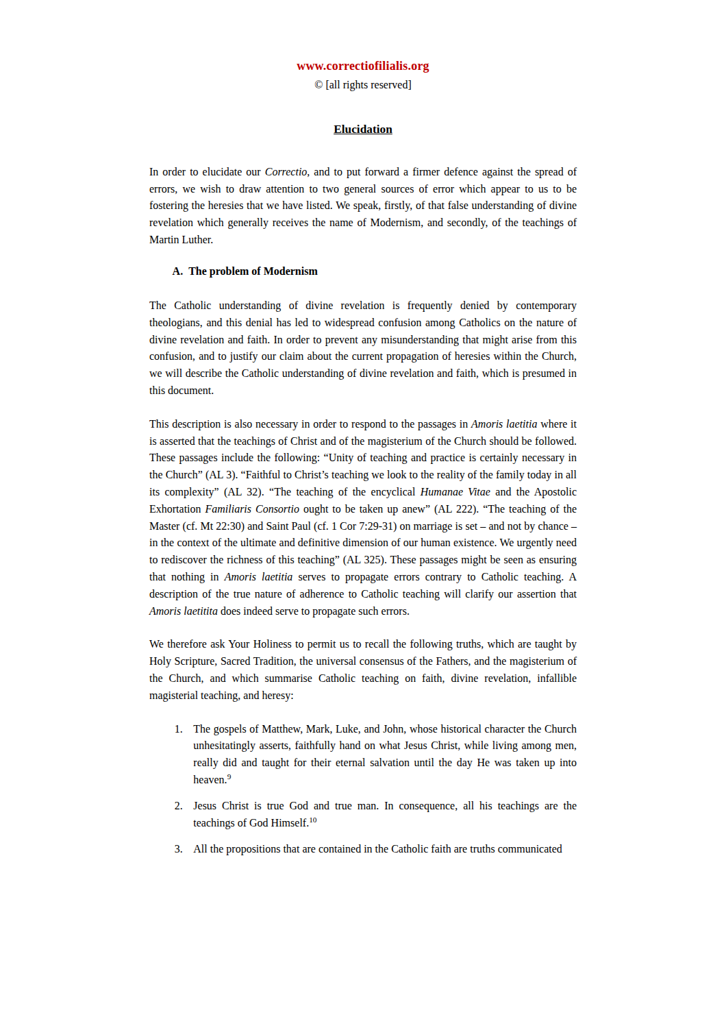www.correctiofilialis.org
© [all rights reserved]
Elucidation
In order to elucidate our Correctio, and to put forward a firmer defence against the spread of errors, we wish to draw attention to two general sources of error which appear to us to be fostering the heresies that we have listed. We speak, firstly, of that false understanding of divine revelation which generally receives the name of Modernism, and secondly, of the teachings of Martin Luther.
A. The problem of Modernism
The Catholic understanding of divine revelation is frequently denied by contemporary theologians, and this denial has led to widespread confusion among Catholics on the nature of divine revelation and faith. In order to prevent any misunderstanding that might arise from this confusion, and to justify our claim about the current propagation of heresies within the Church, we will describe the Catholic understanding of divine revelation and faith, which is presumed in this document.
This description is also necessary in order to respond to the passages in Amoris laetitia where it is asserted that the teachings of Christ and of the magisterium of the Church should be followed. These passages include the following: “Unity of teaching and practice is certainly necessary in the Church” (AL 3). “Faithful to Christ’s teaching we look to the reality of the family today in all its complexity” (AL 32). “The teaching of the encyclical Humanae Vitae and the Apostolic Exhortation Familiaris Consortio ought to be taken up anew” (AL 222). “The teaching of the Master (cf. Mt 22:30) and Saint Paul (cf. 1 Cor 7:29-31) on marriage is set – and not by chance – in the context of the ultimate and definitive dimension of our human existence. We urgently need to rediscover the richness of this teaching” (AL 325). These passages might be seen as ensuring that nothing in Amoris laetitia serves to propagate errors contrary to Catholic teaching. A description of the true nature of adherence to Catholic teaching will clarify our assertion that Amoris laetitita does indeed serve to propagate such errors.
We therefore ask Your Holiness to permit us to recall the following truths, which are taught by Holy Scripture, Sacred Tradition, the universal consensus of the Fathers, and the magisterium of the Church, and which summarise Catholic teaching on faith, divine revelation, infallible magisterial teaching, and heresy:
The gospels of Matthew, Mark, Luke, and John, whose historical character the Church unhesitatingly asserts, faithfully hand on what Jesus Christ, while living among men, really did and taught for their eternal salvation until the day He was taken up into heaven.9
Jesus Christ is true God and true man. In consequence, all his teachings are the teachings of God Himself.10
All the propositions that are contained in the Catholic faith are truths communicated